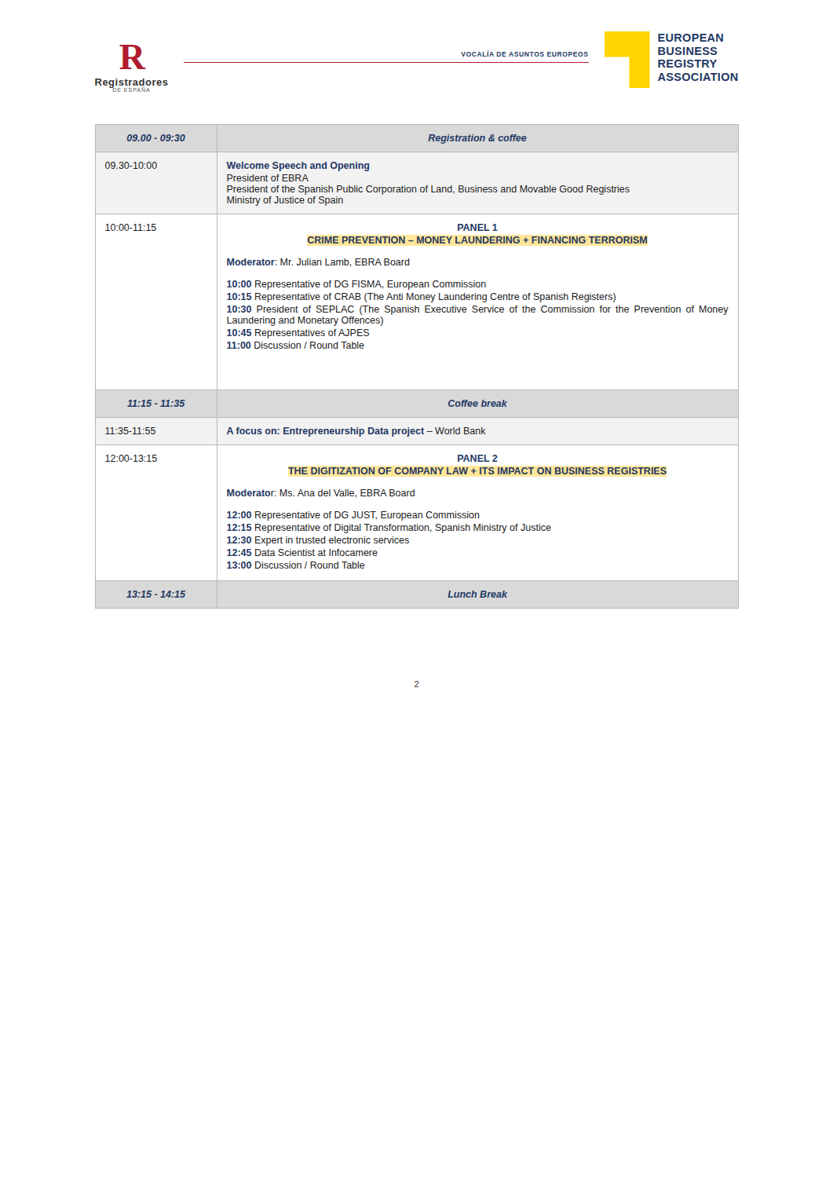R
Registradores
DE ESPAÑA
VOCALÍA DE ASUNTOS EUROPEOS
EUROPEAN
BUSINESS
REGISTRY
ASSOCIATION
| 09.00 - 09:30 | Registration & coffee |
| 09.30-10:00 | Welcome Speech and Opening President of EBRA President of the Spanish Public Corporation of Land, Business and Movable Good Registries Ministry of Justice of Spain |
| 10:00-11:15 | PANEL 1 CRIME PREVENTION – MONEY LAUNDERING + FINANCING TERRORISM Moderator : Mr. Julian Lamb, EBRA Board 10:00 Representative of DG FISMA, European Commission 10:15 Representative of CRAB (The Anti Money Laundering Centre of Spanish Registers) 10:30 President of SEPLAC (The Spanish Executive Service of the Commission for the Prevention of Money Laundering and Monetary Offences) 10:45 Representatives of AJPES 11:00 Discussion / Round Table |
| 11:15 - 11:35 | Coffee break |
| 11:35-11:55 | A focus on: Entrepreneurship Data project – World Bank |
| 12:00-13:15 | PANEL 2 THE DIGITIZATION OF COMPANY LAW + ITS IMPACT ON BUSINESS REGISTRIES Moderato r: Ms. Ana del Valle, EBRA Board 12:00 Representative of DG JUST, European Commission 12:15 Representative of Digital Transformation, Spanish Ministry of Justice 12:30 Expert in trusted electronic services 12:45 Data Scientist at Infocamere 13:00 Discussion / Round Table |
| 13:15 - 14:15 | Lunch Break |
2